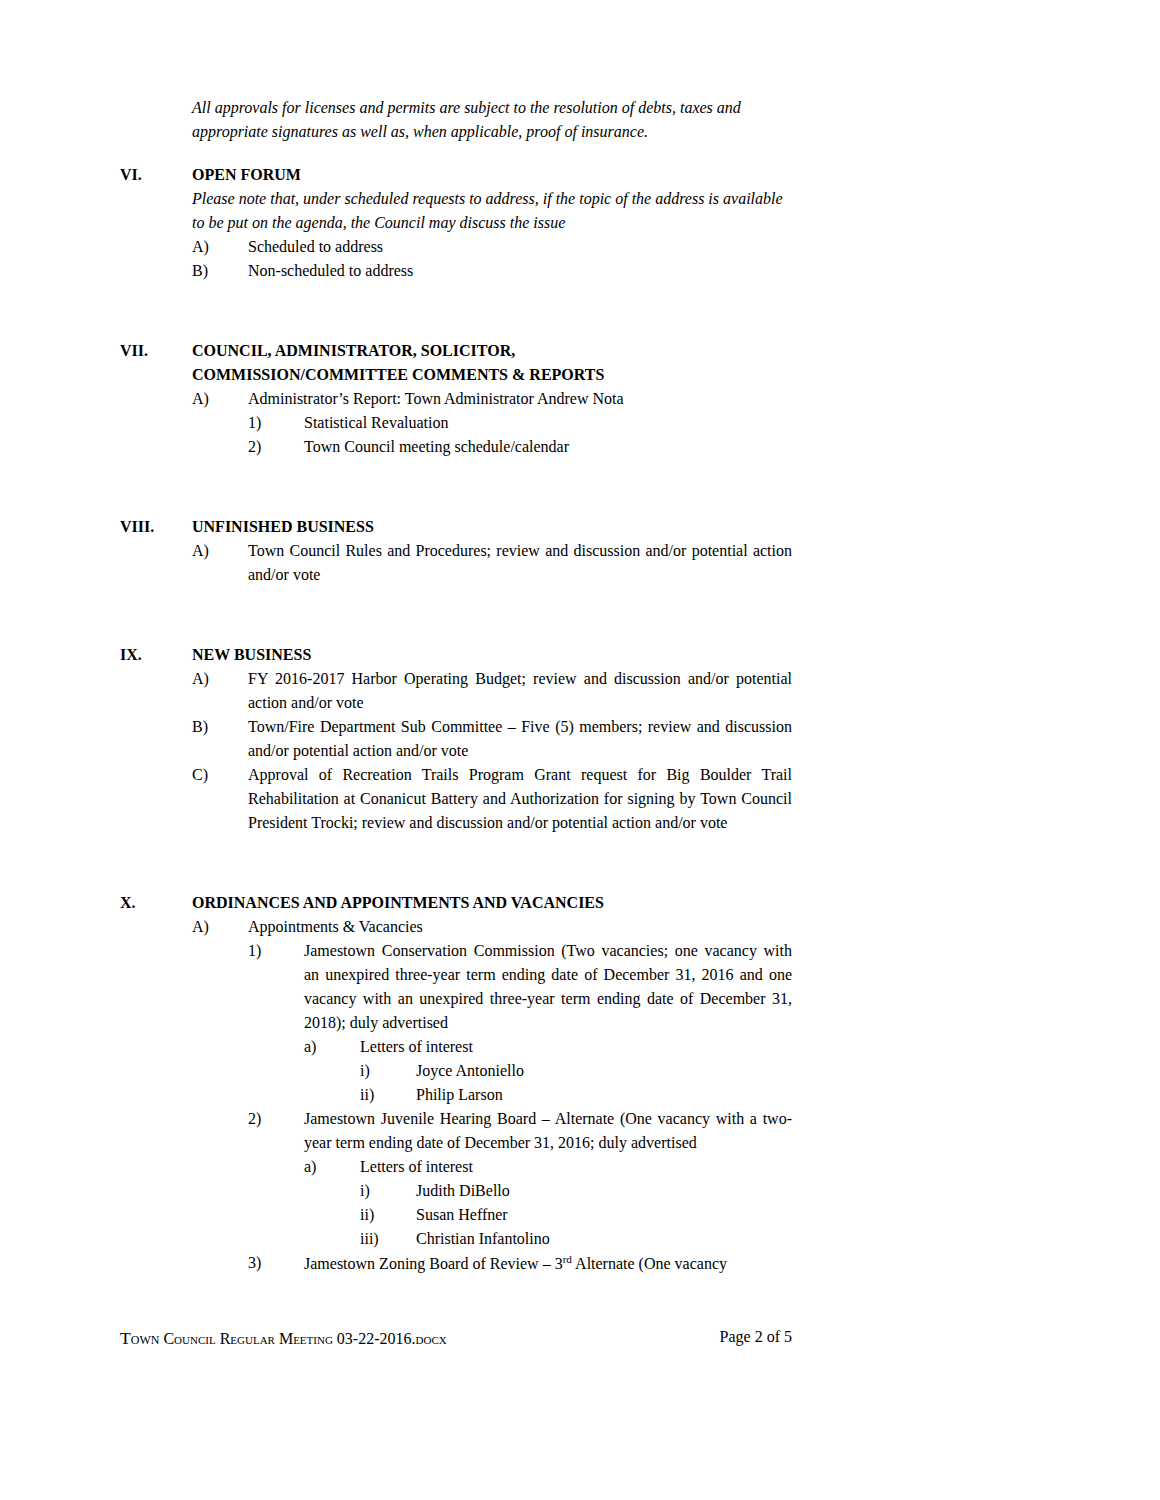All approvals for licenses and permits are subject to the resolution of debts, taxes and appropriate signatures as well as, when applicable, proof of insurance.
| VI. | OPEN FORUM |
| | Please note that, under scheduled requests to address, if the topic of the address is available to be put on the agenda, the Council may discuss the issue |
| | A) | Scheduled to address |
| | B) | Non-scheduled to address |
| VII. | COUNCIL, ADMINISTRATOR, SOLICITOR, COMMISSION/COMMITTEE COMMENTS & REPORTS |
| | A) | Administrator’s Report: Town Administrator Andrew Nota |
| | | 1) | Statistical Revaluation |
| | | 2) | Town Council meeting schedule/calendar |
| VIII. | UNFINISHED BUSINESS |
| | A) | Town Council Rules and Procedures; review and discussion and/or potential action and/or vote |
| IX. | NEW BUSINESS |
| | A) | FY 2016-2017 Harbor Operating Budget; review and discussion and/or potential action and/or vote |
| | B) | Town/Fire Department Sub Committee – Five (5) members; review and discussion and/or potential action and/or vote |
| | C) | Approval of Recreation Trails Program Grant request for Big Boulder Trail Rehabilitation at Conanicut Battery and Authorization for signing by Town Council President Trocki; review and discussion and/or potential action and/or vote |
| X. | ORDINANCES AND APPOINTMENTS AND VACANCIES |
| | A) | Appointments & Vacancies |
| | | 1) | Jamestown Conservation Commission (Two vacancies; one vacancy with an unexpired three-year term ending date of December 31, 2016 and one vacancy with an unexpired three-year term ending date of December 31, 2018); duly advertised |
| | | | a) | Letters of interest |
| | | | | / i) / Joyce Antoniello / / ii) / Philip Larson / |
| | | 2) | Jamestown Juvenile Hearing Board – Alternate (One vacancy with a two-year term ending date of December 31, 2016; duly advertised |
| | | | a) | Letters of interest |
| | | | | / i) / Judith DiBello / / ii) / Susan Heffner / / iii) / Christian Infantolino / |
| | | 3) | Jamestown Zoning Board of Review – 3 rd Alternate (One vacancy |
Town Council Regular Meeting 03-22-2016.docx
Page 2 of 5